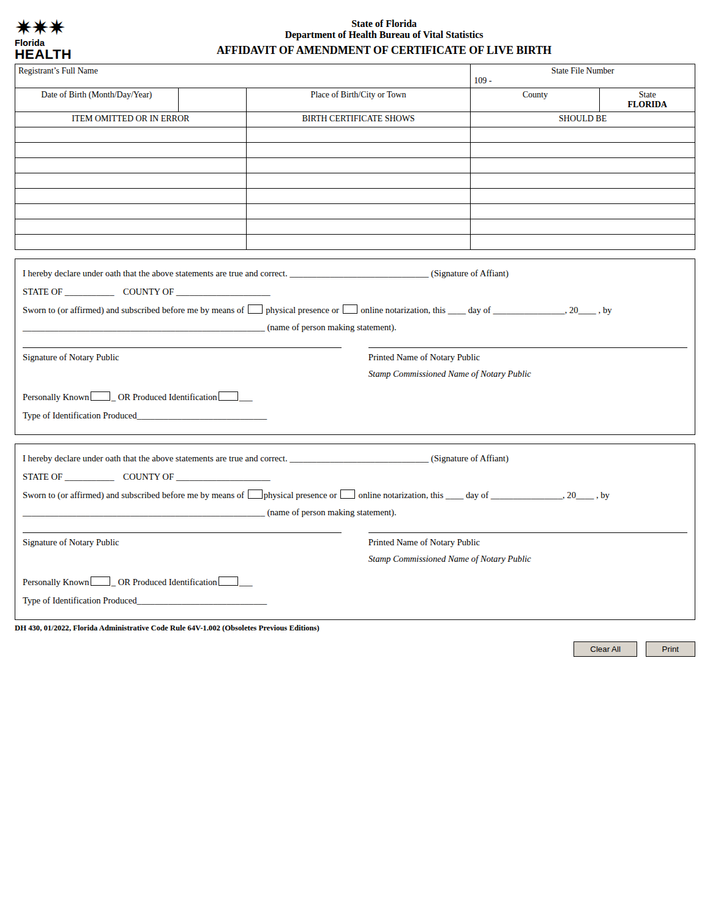✷✷✷
Florida
HEALTH
State of Florida
Department of Health Bureau of Vital Statistics
AFFIDAVIT OF AMENDMENT OF CERTIFICATE OF LIVE BIRTH
| Registrant’s Full Name | State File Number 109 - |
| Date of Birth (Month/Day/Year) | | Place of Birth/City or Town | County | State FLORIDA |
| ITEM OMITTED OR IN ERROR | BIRTH CERTIFICATE SHOWS | SHOULD BE |
I hereby declare under oath that the above statements are true and correct. _______________________________ (Signature of Affiant)
STATE OF ___________ COUNTY OF _____________________
Sworn to (or affirmed) and subscribed before me by means of physical presence or online notarization, this ____ day of ________________, 20____ , by ______________________________________________________ (name of person making statement).
Signature of Notary Public
Printed Name of Notary Public
Stamp Commissioned Name of Notary Public
Personally Known _ OR Produced Identification ___
Type of Identification Produced_____________________________
I hereby declare under oath that the above statements are true and correct. _______________________________ (Signature of Affiant)
STATE OF ___________ COUNTY OF _____________________
Sworn to (or affirmed) and subscribed before me by means of physical presence or online notarization, this ____ day of ________________, 20____ , by ______________________________________________________ (name of person making statement).
Signature of Notary Public
Printed Name of Notary Public
Stamp Commissioned Name of Notary Public
Personally Known _ OR Produced Identification ___
Type of Identification Produced_____________________________
DH 430, 01/2022, Florida Administrative Code Rule 64V-1.002 (Obsoletes Previous Editions)
Clear All Print